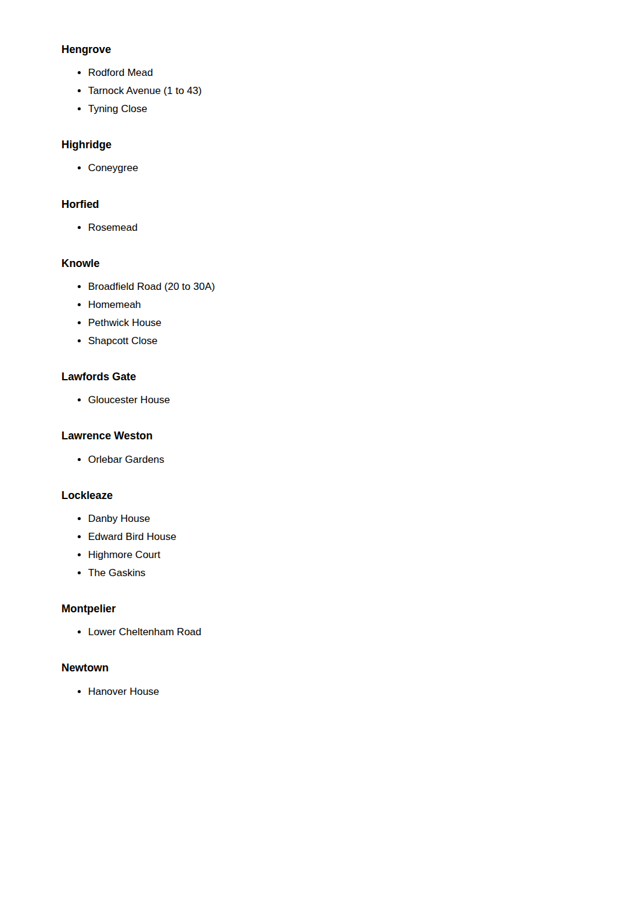Hengrove
Rodford Mead
Tarnock Avenue (1 to 43)
Tyning Close
Highridge
Coneygree
Horfied
Rosemead
Knowle
Broadfield Road (20 to 30A)
Homemeah
Pethwick House
Shapcott Close
Lawfords Gate
Gloucester House
Lawrence Weston
Orlebar Gardens
Lockleaze
Danby House
Edward Bird House
Highmore Court
The Gaskins
Montpelier
Lower Cheltenham Road
Newtown
Hanover House